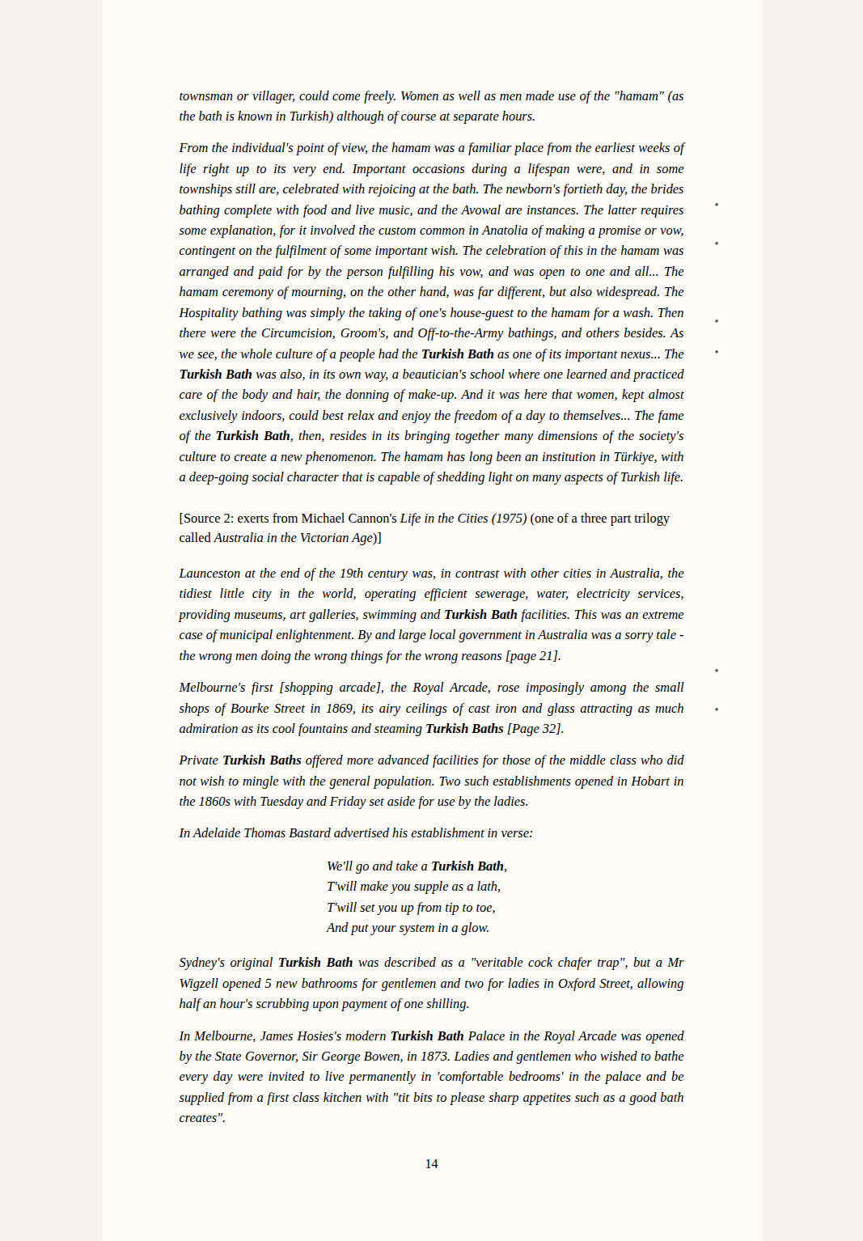•
•
•
•
•
•
townsman or villager, could come freely. Women as well as men made use of the "hamam" (as the bath is known in Turkish) although of course at separate hours.
From the individual's point of view, the hamam was a familiar place from the earliest weeks of life right up to its very end. Important occasions during a lifespan were, and in some townships still are, celebrated with rejoicing at the bath. The newborn's fortieth day, the brides bathing complete with food and live music, and the Avowal are instances. The latter requires some explanation, for it involved the custom common in Anatolia of making a promise or vow, contingent on the fulfilment of some important wish. The celebration of this in the hamam was arranged and paid for by the person fulfilling his vow, and was open to one and all... The hamam ceremony of mourning, on the other hand, was far different, but also widespread. The Hospitality bathing was simply the taking of one's house-guest to the hamam for a wash. Then there were the Circumcision, Groom's, and Off-to-the-Army bathings, and others besides. As we see, the whole culture of a people had the Turkish Bath as one of its important nexus... The Turkish Bath was also, in its own way, a beautician's school where one learned and practiced care of the body and hair, the donning of make-up. And it was here that women, kept almost exclusively indoors, could best relax and enjoy the freedom of a day to themselves... The fame of the Turkish Bath, then, resides in its bringing together many dimensions of the society's culture to create a new phenomenon. The hamam has long been an institution in Türkiye, with a deep-going social character that is capable of shedding light on many aspects of Turkish life.
[Source 2: exerts from Michael Cannon's Life in the Cities (1975) (one of a three part trilogy called Australia in the Victorian Age)]
Launceston at the end of the 19th century was, in contrast with other cities in Australia, the tidiest little city in the world, operating efficient sewerage, water, electricity services, providing museums, art galleries, swimming and Turkish Bath facilities. This was an extreme case of municipal enlightenment. By and large local government in Australia was a sorry tale - the wrong men doing the wrong things for the wrong reasons [page 21].
Melbourne's first [shopping arcade], the Royal Arcade, rose imposingly among the small shops of Bourke Street in 1869, its airy ceilings of cast iron and glass attracting as much admiration as its cool fountains and steaming Turkish Baths [Page 32].
Private Turkish Baths offered more advanced facilities for those of the middle class who did not wish to mingle with the general population. Two such establishments opened in Hobart in the 1860s with Tuesday and Friday set aside for use by the ladies.
In Adelaide Thomas Bastard advertised his establishment in verse:
We'll go and take a Turkish Bath,
T'will make you supple as a lath,
T'will set you up from tip to toe,
And put your system in a glow.
Sydney's original Turkish Bath was described as a "veritable cock chafer trap", but a Mr Wigzell opened 5 new bathrooms for gentlemen and two for ladies in Oxford Street, allowing half an hour's scrubbing upon payment of one shilling.
In Melbourne, James Hosies's modern Turkish Bath Palace in the Royal Arcade was opened by the State Governor, Sir George Bowen, in 1873. Ladies and gentlemen who wished to bathe every day were invited to live permanently in 'comfortable bedrooms' in the palace and be supplied from a first class kitchen with "tit bits to please sharp appetites such as a good bath creates".
14